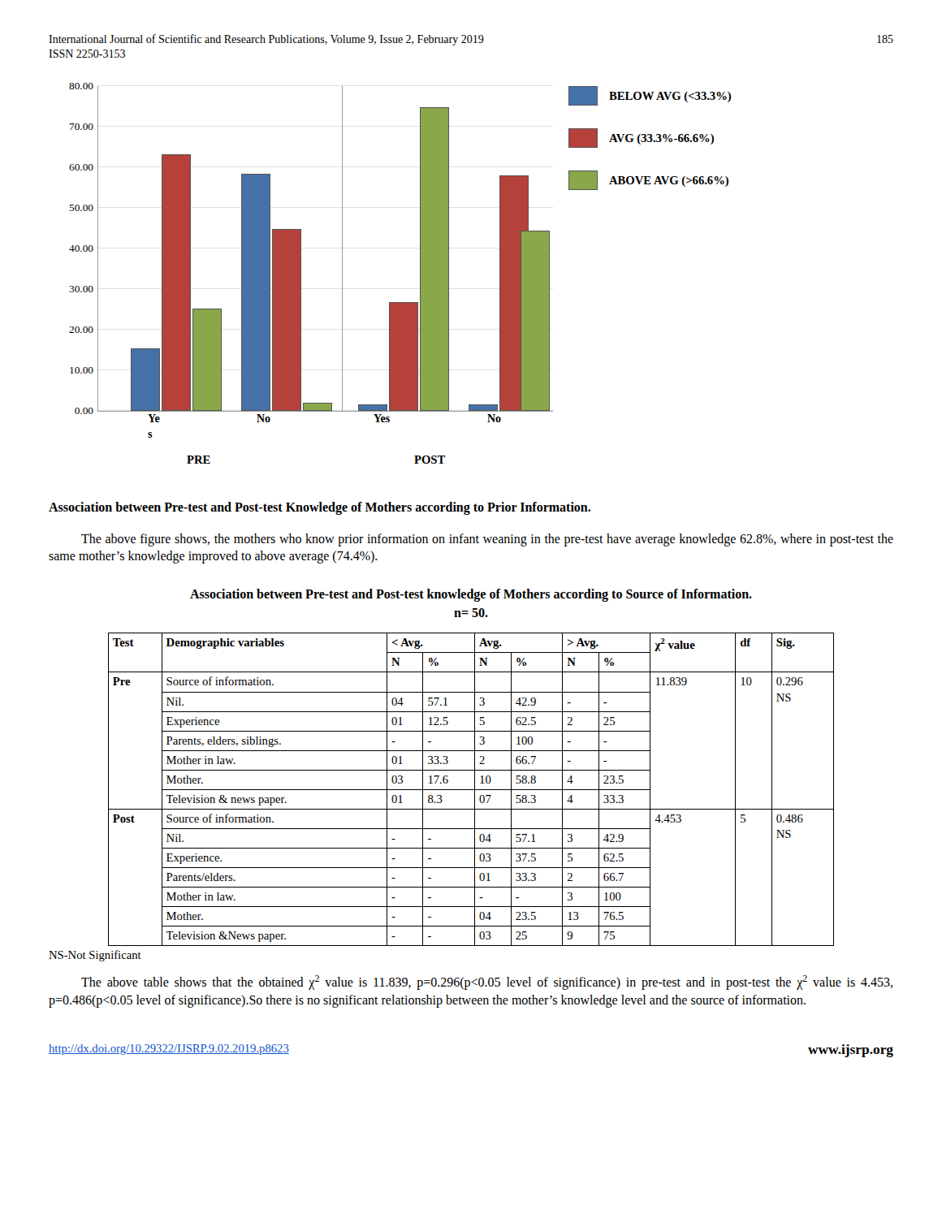International Journal of Scientific and Research Publications, Volume 9, Issue 2, February 2019 185
ISSN 2250-3153
BELOW AVG (<33.3%)
AVG (33.3%-66.6%)
ABOVE AVG (>66.6%)
0.00
10.00
20.00
30.00
40.00
50.00
60.00
70.00
80.00
Ye
s No Yes No
PRE POST
Association between Pre-test and Post-test Knowledge of Mothers according to Prior Information.
The above figure shows, the mothers who know prior information on infant weaning in the pre-test have average knowledge 62.8%, where in post-test the same mother’s knowledge improved to above average (74.4%).
Association between Pre-test and Post-test knowledge of Mothers according to Source of Information.
n= 50.
| Test | Demographic variables | < Avg. | Avg. | > Avg. | χ 2 value | df | Sig. |
| --- | --- | --- | --- | --- | --- | --- | --- |
| N | % | N | % | N | % |
| Pre | Source of information. | | | | | | | 11.839 | 10 | 0.296 NS |
| Nil. | 04 | 57.1 | 3 | 42.9 | - | - |
| Experience | 01 | 12.5 | 5 | 62.5 | 2 | 25 |
| Parents, elders, siblings. | - | - | 3 | 100 | - | - |
| Mother in law. | 01 | 33.3 | 2 | 66.7 | - | - |
| Mother. | 03 | 17.6 | 10 | 58.8 | 4 | 23.5 |
| Television & news paper. | 01 | 8.3 | 07 | 58.3 | 4 | 33.3 |
| Post | Source of information. | | | | | | | 4.453 | 5 | 0.486 NS |
| Nil. | - | - | 04 | 57.1 | 3 | 42.9 |
| Experience. | - | - | 03 | 37.5 | 5 | 62.5 |
| Parents/elders. | - | - | 01 | 33.3 | 2 | 66.7 |
| Mother in law. | - | - | - | - | 3 | 100 |
| Mother. | - | - | 04 | 23.5 | 13 | 76.5 |
| Television &News paper. | - | - | 03 | 25 | 9 | 75 |
NS-Not Significant
The above table shows that the obtained χ2 value is 11.839, p=0.296(p<0.05 level of significance) in pre-test and in post-test the χ2 value is 4.453, p=0.486(p<0.05 level of significance).So there is no significant relationship between the mother’s knowledge level and the source of information.
http://dx.doi.org/10.29322/IJSRP.9.02.2019.p8623 www.ijsrp.org